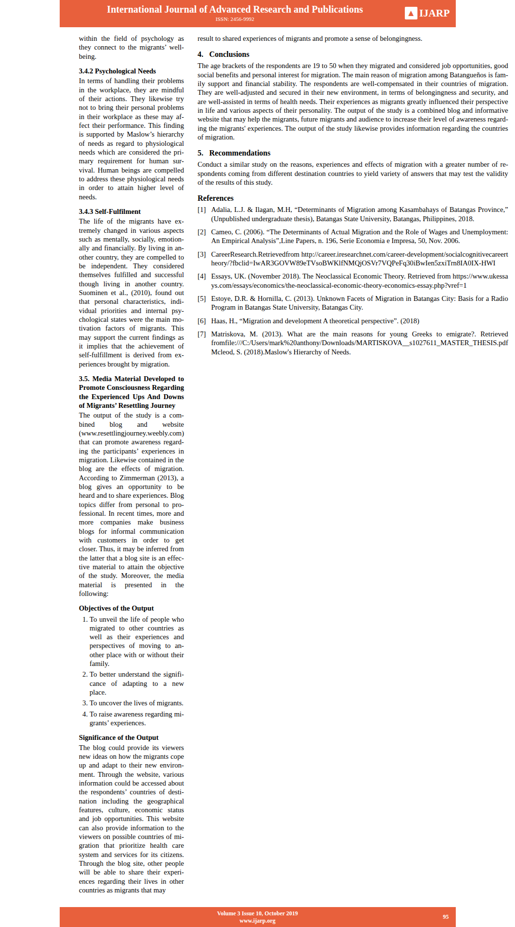International Journal of Advanced Research and Publications
ISSN: 2456-9992
▲IJARP
within the field of psychology as they connect to the migrants’ well-being.
3.4.2 Psychological Needs
In terms of handling their problems in the workplace, they are mindful of their actions. They likewise try not to bring their personal problems in their workplace as these may affect their performance. This finding is supported by Maslow’s hierarchy of needs as regard to physiological needs which are considered the primary requirement for human survival. Human beings are compelled to address these physiological needs in order to attain higher level of needs.
3.4.3 Self-Fulfilment
The life of the migrants have extremely changed in various aspects such as mentally, socially, emotionally and financially. By living in another country, they are compelled to be independent. They considered themselves fulfilled and successful though living in another country. Suominen et al., (2010), found out that personal characteristics, individual priorities and internal psychological states were the main motivation factors of migrants. This may support the current findings as it implies that the achievement of self-fulfillment is derived from experiences brought by migration.
3.5. Media Material Developed to Promote Consciousness Regarding the Experienced Ups And Downs of Migrants’ Resettling Journey
The output of the study is a combined blog and website (www.resettlingjourney.weebly.com) that can promote awareness regarding the participants’ experiences in migration. Likewise contained in the blog are the effects of migration. According to Zimmerman (2013), a blog gives an opportunity to be heard and to share experiences. Blog topics differ from personal to professional. In recent times, more and more companies make business blogs for informal communication with customers in order to get closer. Thus, it may be inferred from the latter that a blog site is an effective material to attain the objective of the study. Moreover, the media material is presented in the following:
Objectives of the Output
To unveil the life of people who migrated to other countries as well as their experiences and perspectives of moving to another place with or without their family.
To better understand the significance of adapting to a new place.
To uncover the lives of migrants.
To raise awareness regarding migrants’ experiences.
Significance of the Output
The blog could provide its viewers new ideas on how the migrants cope up and adapt to their new environment. Through the website, various information could be accessed about the respondents’ countries of destination including the geographical features, culture, economic status and job opportunities. This website can also provide information to the viewers on possible countries of migration that prioritize health care system and services for its citizens. Through the blog site, other people will be able to share their experiences regarding their lives in other countries as migrants that may
result to shared experiences of migrants and promote a sense of belongingness.
4. Conclusions
The age brackets of the respondents are 19 to 50 when they migrated and considered job opportunities, good social benefits and personal interest for migration. The main reason of migration among Batangueños is family support and financial stability. The respondents are well-compensated in their countries of migration. They are well-adjusted and secured in their new environment, in terms of belongingness and security, and are well-assisted in terms of health needs. Their experiences as migrants greatly influenced their perspective in life and various aspects of their personality. The output of the study is a combined blog and informative website that may help the migrants, future migrants and audience to increase their level of awareness regarding the migrants' experiences. The output of the study likewise provides information regarding the countries of migration.
5. Recommendations
Conduct a similar study on the reasons, experiences and effects of migration with a greater number of respondents coming from different destination countries to yield variety of answers that may test the validity of the results of this study.
References
[1]
Adalia, L.J. & Ilagan, M.H, “Determinants of Migration among Kasambahays of Batangas Province,” (Unpublished undergraduate thesis), Batangas State University, Batangas, Philippines, 2018.
[2]
Cameo, C. (2006). “The Determinants of Actual Migration and the Role of Wages and Unemployment: An Empirical Analysis”,Line Papers, n. 196, Serie Economia e Impresa, 50, Nov. 2006.
[3]
CareerResearch.Retrievedfrom http://career.iresearchnet.com/career-development/socialcognitivecareertheory/?fbclid=IwAR3GOVW89eTVsoBWKlfNMQjOSVr7VQPeFq30iBwIen5zxiTrn8IA0IX-HWI
[4]
Essays, UK. (November 2018). The Neoclassical Economic Theory. Retrieved from https://www.ukessays.com/essays/economics/the-neoclassical-economic-theory-economics-essay.php?vref=1
[5]
Estoye, D.R. & Hornilla, C. (2013). Unknown Facets of Migration in Batangas City: Basis for a Radio Program in Batangas State University, Batangas City.
[6]
Haas, H., “Migration and development A theoretical perspective”. (2018)
[7]
Matriskova, M. (2013). What are the main reasons for young Greeks to emigrate?. Retrieved fromfile:///C:/Users/mark%20anthony/Downloads/MARTISKOVA__s1027611_MASTER_THESIS.pdf
Mcleod, S. (2018).Maslow's Hierarchy of Needs.
Volume 3 Issue 10, October 2019
www.ijarp.org
95